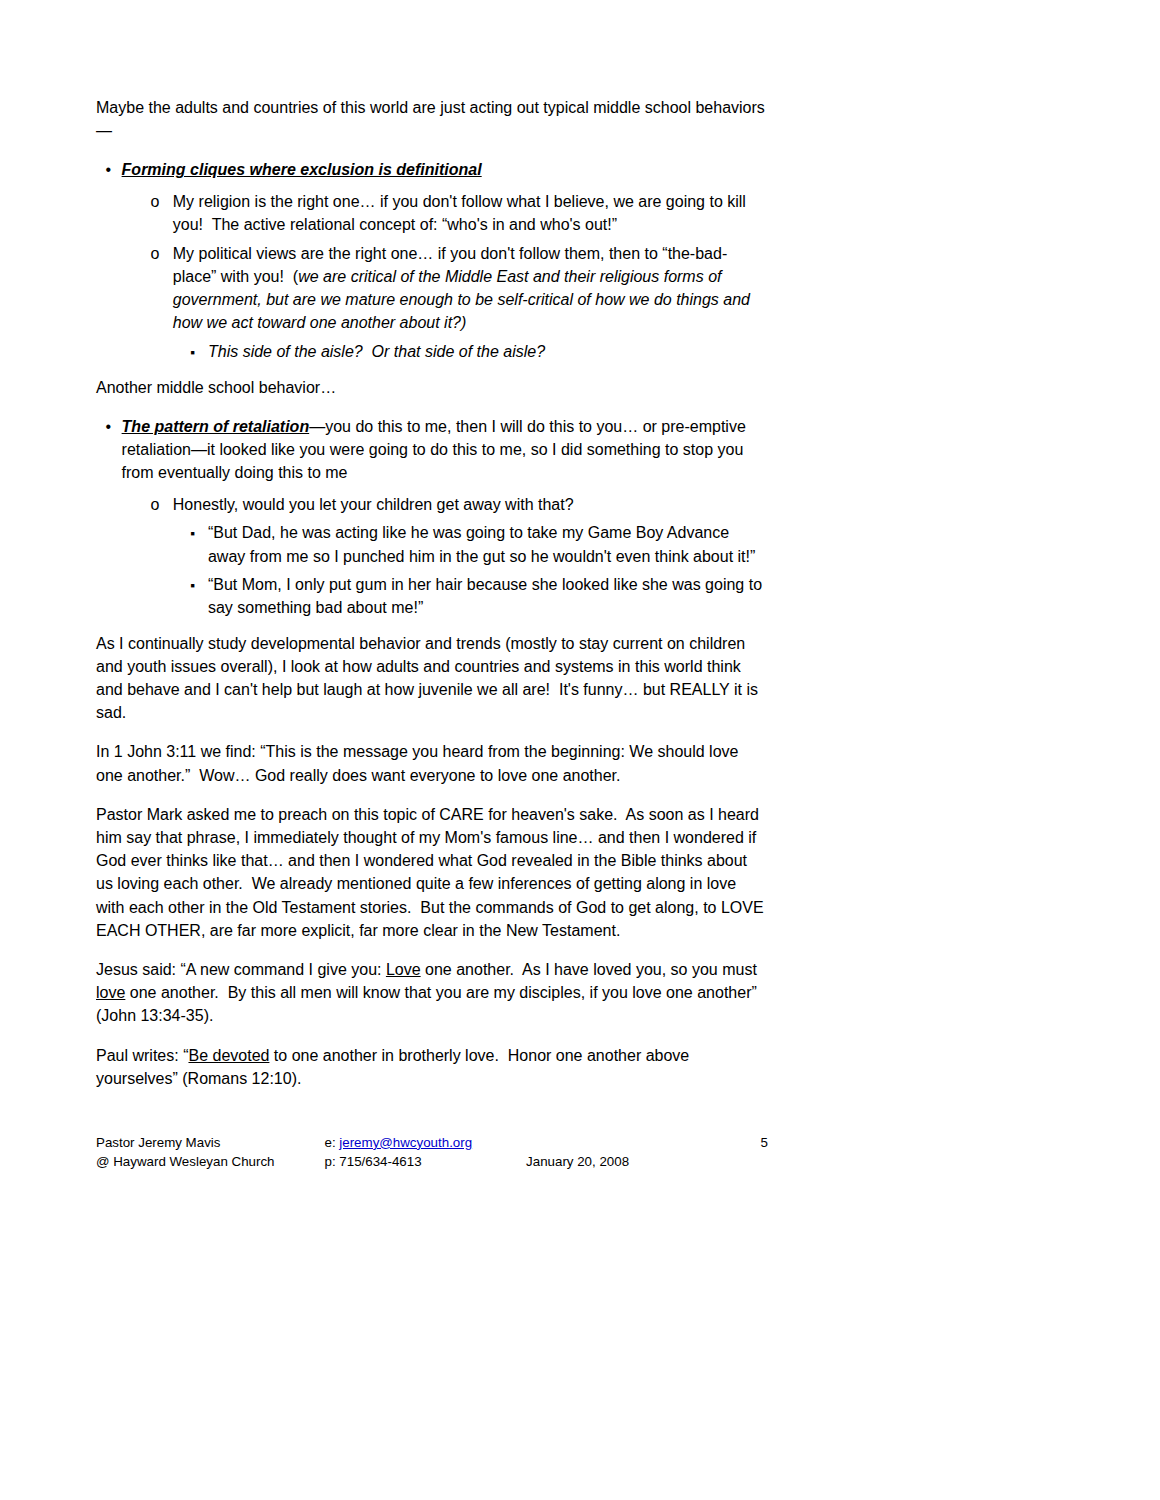Maybe the adults and countries of this world are just acting out typical middle school behaviors—
Forming cliques where exclusion is definitional
My religion is the right one… if you don't follow what I believe, we are going to kill you! The active relational concept of: “who's in and who's out!”
My political views are the right one… if you don't follow them, then to “the-bad-place” with you! (we are critical of the Middle East and their religious forms of government, but are we mature enough to be self-critical of how we do things and how we act toward one another about it?)
This side of the aisle? Or that side of the aisle?
Another middle school behavior…
The pattern of retaliation—you do this to me, then I will do this to you… or pre-emptive retaliation—it looked like you were going to do this to me, so I did something to stop you from eventually doing this to me
Honestly, would you let your children get away with that?
“But Dad, he was acting like he was going to take my Game Boy Advance away from me so I punched him in the gut so he wouldn't even think about it!”
“But Mom, I only put gum in her hair because she looked like she was going to say something bad about me!”
As I continually study developmental behavior and trends (mostly to stay current on children and youth issues overall), I look at how adults and countries and systems in this world think and behave and I can't help but laugh at how juvenile we all are! It's funny… but REALLY it is sad.
In 1 John 3:11 we find: “This is the message you heard from the beginning: We should love one another.” Wow… God really does want everyone to love one another.
Pastor Mark asked me to preach on this topic of CARE for heaven's sake. As soon as I heard him say that phrase, I immediately thought of my Mom's famous line… and then I wondered if God ever thinks like that… and then I wondered what God revealed in the Bible thinks about us loving each other. We already mentioned quite a few inferences of getting along in love with each other in the Old Testament stories. But the commands of God to get along, to LOVE EACH OTHER, are far more explicit, far more clear in the New Testament.
Jesus said: “A new command I give you: Love one another. As I have loved you, so you must love one another. By this all men will know that you are my disciples, if you love one another” (John 13:34-35).
Paul writes: “Be devoted to one another in brotherly love. Honor one another above yourselves” (Romans 12:10).
| Pastor Jeremy Mavis | e: jeremy@hwcyouth.org | | 5 |
| @ Hayward Wesleyan Church | p: 715/634-4613 | January 20, 2008 | |